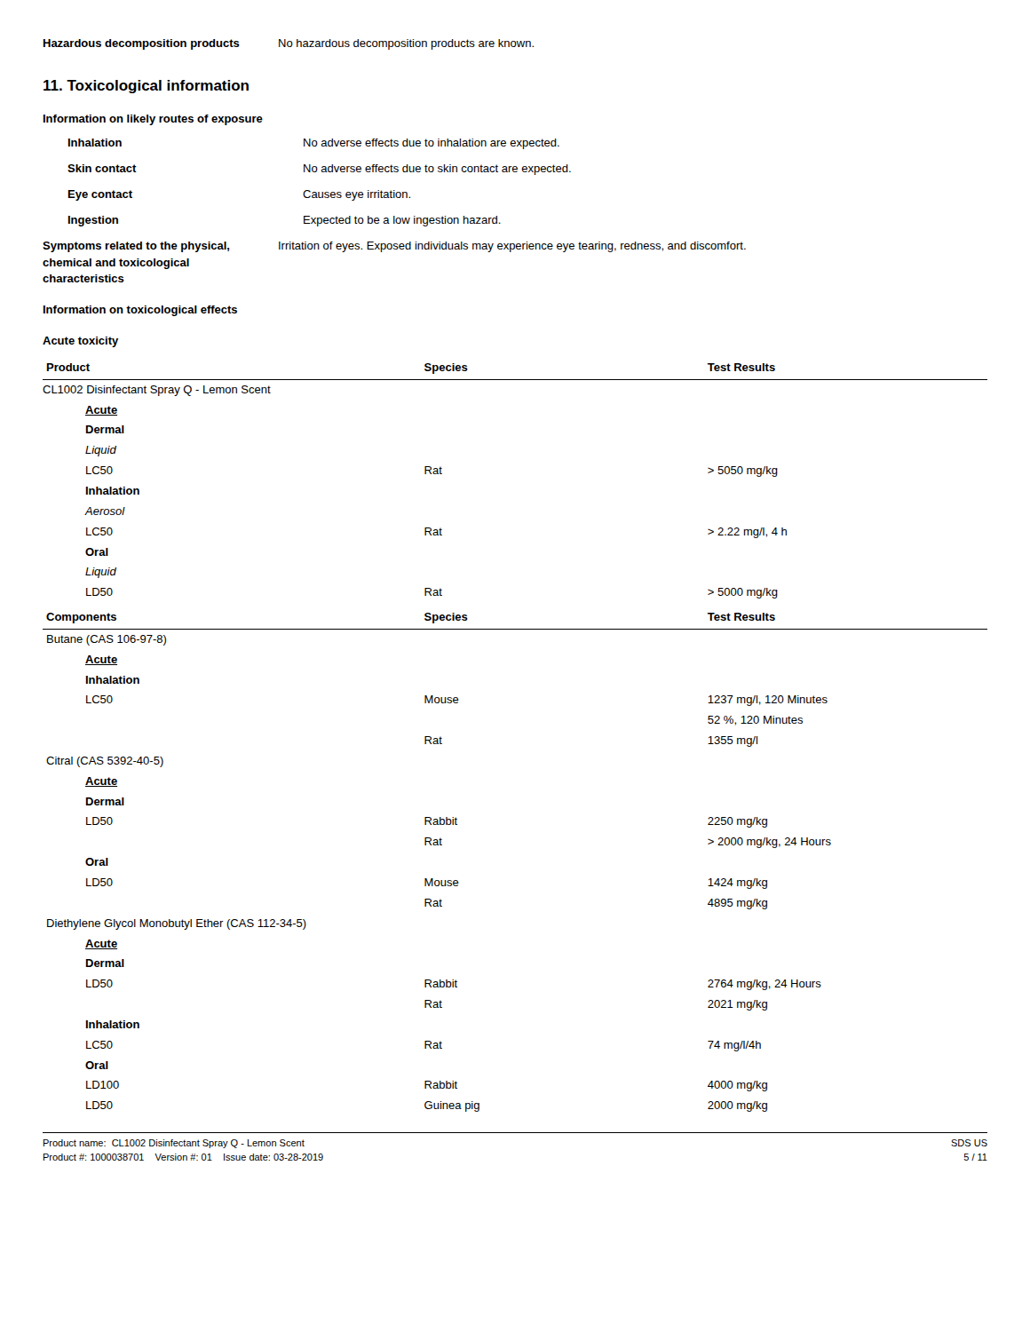Hazardous decomposition products
No hazardous decomposition products are known.
11. Toxicological information
Information on likely routes of exposure
Inhalation
No adverse effects due to inhalation are expected.
Skin contact
No adverse effects due to skin contact are expected.
Eye contact
Causes eye irritation.
Ingestion
Expected to be a low ingestion hazard.
Symptoms related to the physical, chemical and toxicological characteristics
Irritation of eyes. Exposed individuals may experience eye tearing, redness, and discomfort.
Information on toxicological effects
Acute toxicity
| Product | Species | Test Results |
| --- | --- | --- |
| CL1002 Disinfectant Spray Q - Lemon Scent |
| Acute |
| Dermal |
| Liquid |
| LC50 | Rat | > 5050 mg/kg |
| Inhalation |
| Aerosol |
| LC50 | Rat | > 2.22 mg/l, 4 h |
| Oral |
| Liquid |
| LD50 | Rat | > 5000 mg/kg |
| Components | Species | Test Results |
| --- | --- | --- |
| Butane (CAS 106-97-8) |
| Acute |
| Inhalation |
| LC50 | Mouse | 1237 mg/l, 120 Minutes |
| | | 52 %, 120 Minutes |
| | Rat | 1355 mg/l |
| Citral (CAS 5392-40-5) |
| Acute |
| Dermal |
| LD50 | Rabbit | 2250 mg/kg |
| | Rat | > 2000 mg/kg, 24 Hours |
| Oral |
| LD50 | Mouse | 1424 mg/kg |
| | Rat | 4895 mg/kg |
| Diethylene Glycol Monobutyl Ether (CAS 112-34-5) |
| Acute |
| Dermal |
| LD50 | Rabbit | 2764 mg/kg, 24 Hours |
| | Rat | 2021 mg/kg |
| Inhalation |
| LC50 | Rat | 74 mg/l/4h |
| Oral |
| LD100 | Rabbit | 4000 mg/kg |
| LD50 | Guinea pig | 2000 mg/kg |
Product name: CL1002 Disinfectant Spray Q - Lemon Scent
Product #: 1000038701 Version #: 01 Issue date: 03-28-2019
SDS US
5 / 11